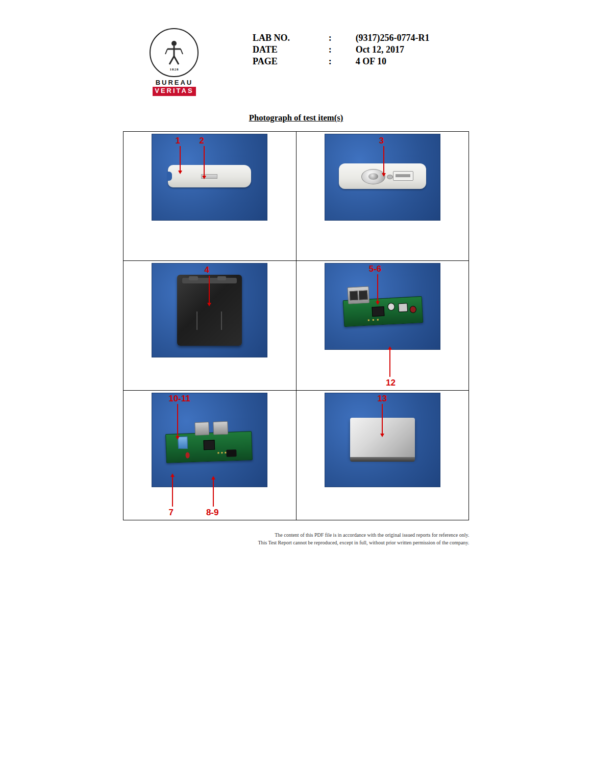1828
BUREAU
VERITAS
| LAB NO. | : | (9317)256-0774-R1 |
| DATE | : | Oct 12, 2017 |
| PAGE | : | 4 OF 10 |
Photograph of test item(s)
| 1 2 | 3 |
| 4 | 5-6 12 |
| 10-11 7 8-9 | 13 |
The content of this PDF file is in accordance with the original issued reports for reference only.
This Test Report cannot be reproduced, except in full, without prior written permission of the company.